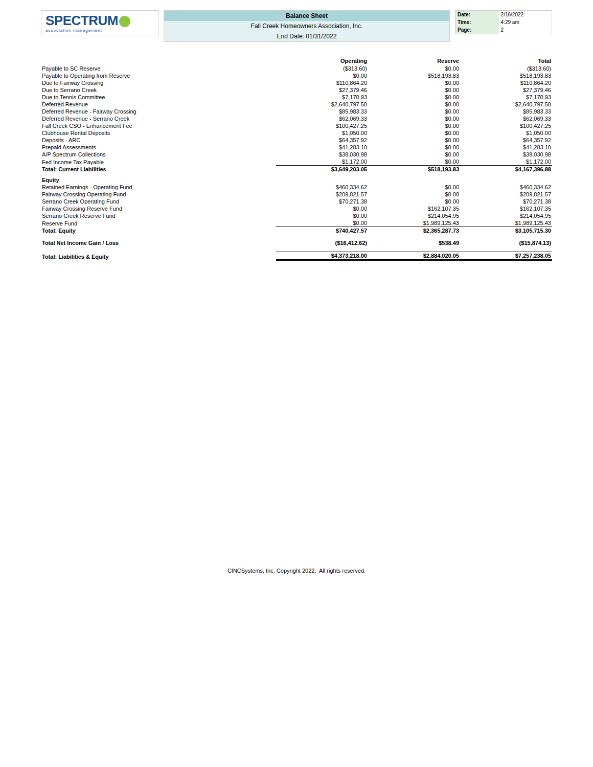SPECTRUM
association management
Balance Sheet
Fall Creek Homeowners Association, Inc.
End Date: 01/31/2022
| Date: | 2/16/2022 |
| Time: | 4:29 am |
| Page: | 2 |
| | Operating | Reserve | Total |
| Payable to SC Reserve | ($313.60) | $0.00 | ($313.60) |
| Payable to Operating from Reserve | $0.00 | $518,193.83 | $518,193.83 |
| Due to Fairway Crossing | $110,864.20 | $0.00 | $110,864.20 |
| Due to Serrano Creek | $27,379.46 | $0.00 | $27,379.46 |
| Due to Tennis Committee | $7,170.93 | $0.00 | $7,170.93 |
| Deferred Revenue | $2,640,797.50 | $0.00 | $2,640,797.50 |
| Deferred Revenue - Fairway Crossing | $85,983.33 | $0.00 | $85,983.33 |
| Deferred Revenue - Serrano Creek | $62,069.33 | $0.00 | $62,069.33 |
| Fall Creek CSO - Enhancement Fee | $100,427.25 | $0.00 | $100,427.25 |
| Clubhouse Rental Deposits | $1,050.00 | $0.00 | $1,050.00 |
| Deposits - ARC | $64,357.92 | $0.00 | $64,357.92 |
| Prepaid Assessments | $41,283.10 | $0.00 | $41,283.10 |
| A/P Spectrum Collections | $38,030.98 | $0.00 | $38,030.98 |
| Fed Income Tax Payable | $1,172.00 | $0.00 | $1,172.00 |
| Total: Current Liabilities | $3,649,203.05 | $518,193.83 | $4,167,396.88 |
| Equity | | | |
| Retained Earnings - Operating Fund | $460,334.62 | $0.00 | $460,334.62 |
| Fairway Crossing Operating Fund | $209,821.57 | $0.00 | $209,821.57 |
| Serrano Creek Operating Fund | $70,271.38 | $0.00 | $70,271.38 |
| Fairway Crossing Reserve Fund | $0.00 | $162,107.35 | $162,107.35 |
| Serrano Creek Reserve Fund | $0.00 | $214,054.95 | $214,054.95 |
| Reserve Fund | $0.00 | $1,989,125.43 | $1,989,125.43 |
| Total: Equity | $740,427.57 | $2,365,287.73 | $3,105,715.30 |
| Total Net Income Gain / Loss | ($16,412.62) | $538.49 | ($15,874.13) |
| Total: Liabilities & Equity | $4,373,218.00 | $2,884,020.05 | $7,257,238.05 |
CINCSystems, Inc. Copyright 2022. All rights reserved.